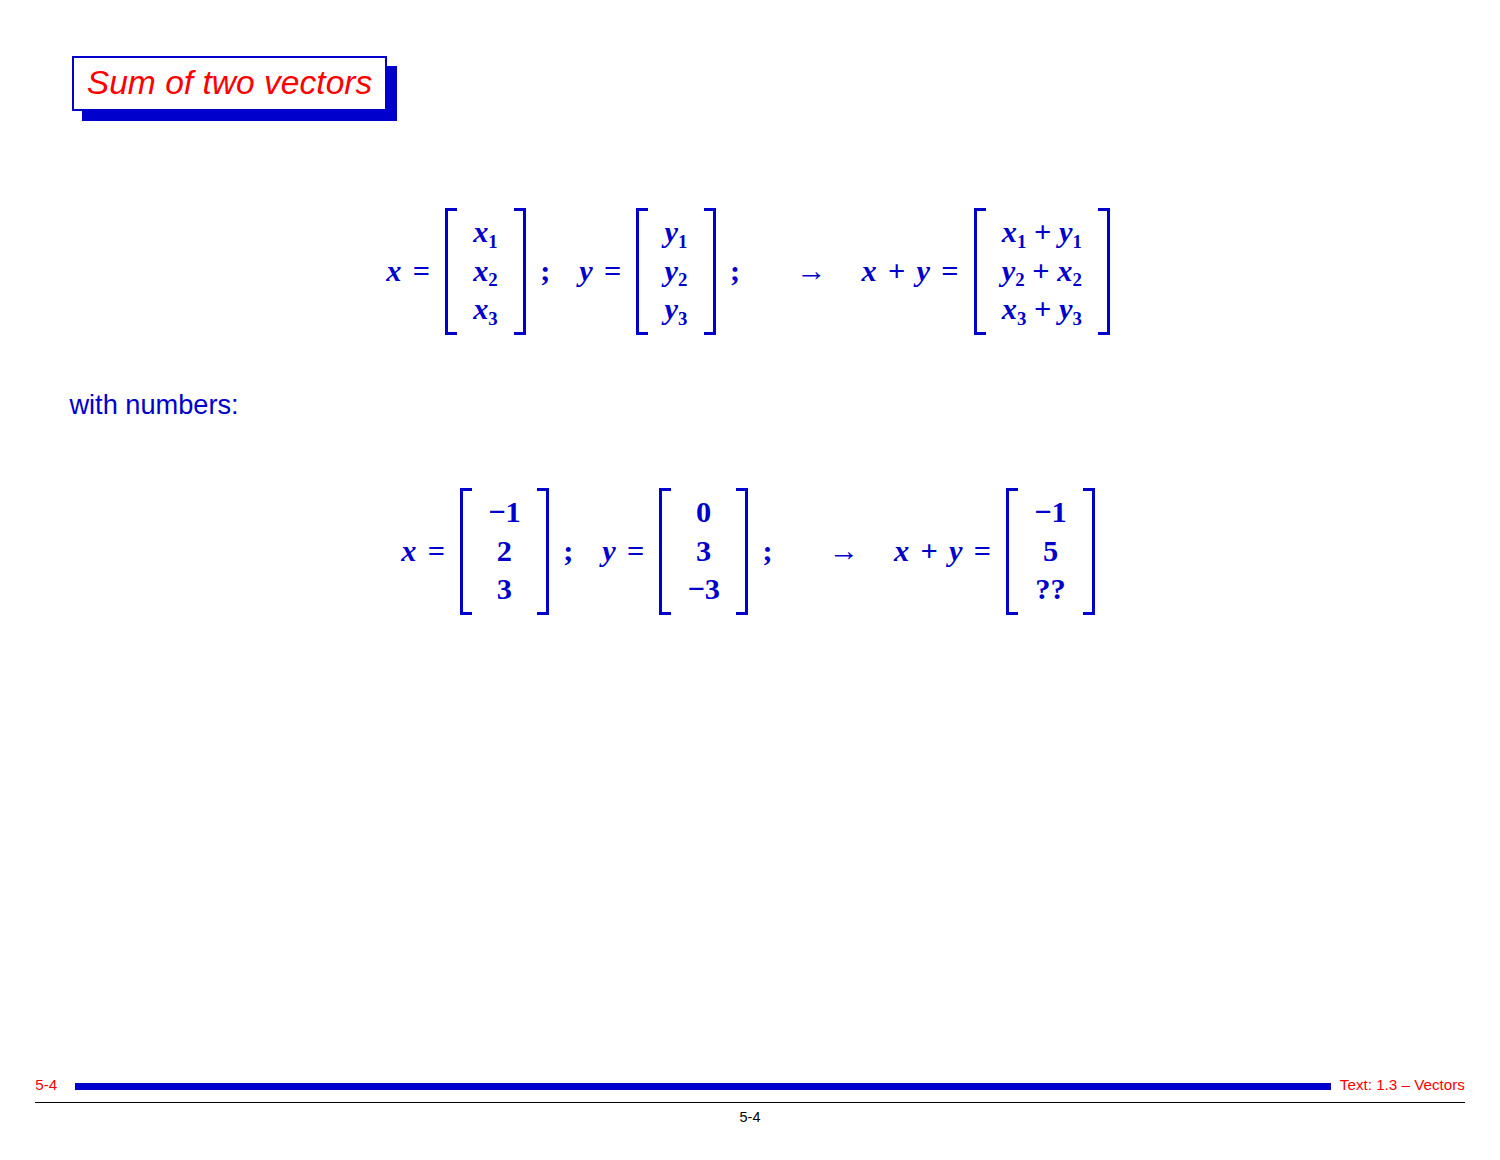Sum of two vectors
x=
| x 1 |
| x 2 |
| x 3 |
; y=
| y 1 |
| y 2 |
| y 3 |
; → x+y=
| x 1 + y 1 |
| y 2 + x 2 |
| x 3 + y 3 |
with numbers:
x=
| −1 |
| 2 |
| 3 |
; y=
| 0 |
| 3 |
| −3 |
; → x+y=
| −1 |
| 5 |
| ?? |
5-4
Text: 1.3 – Vectors
5-4